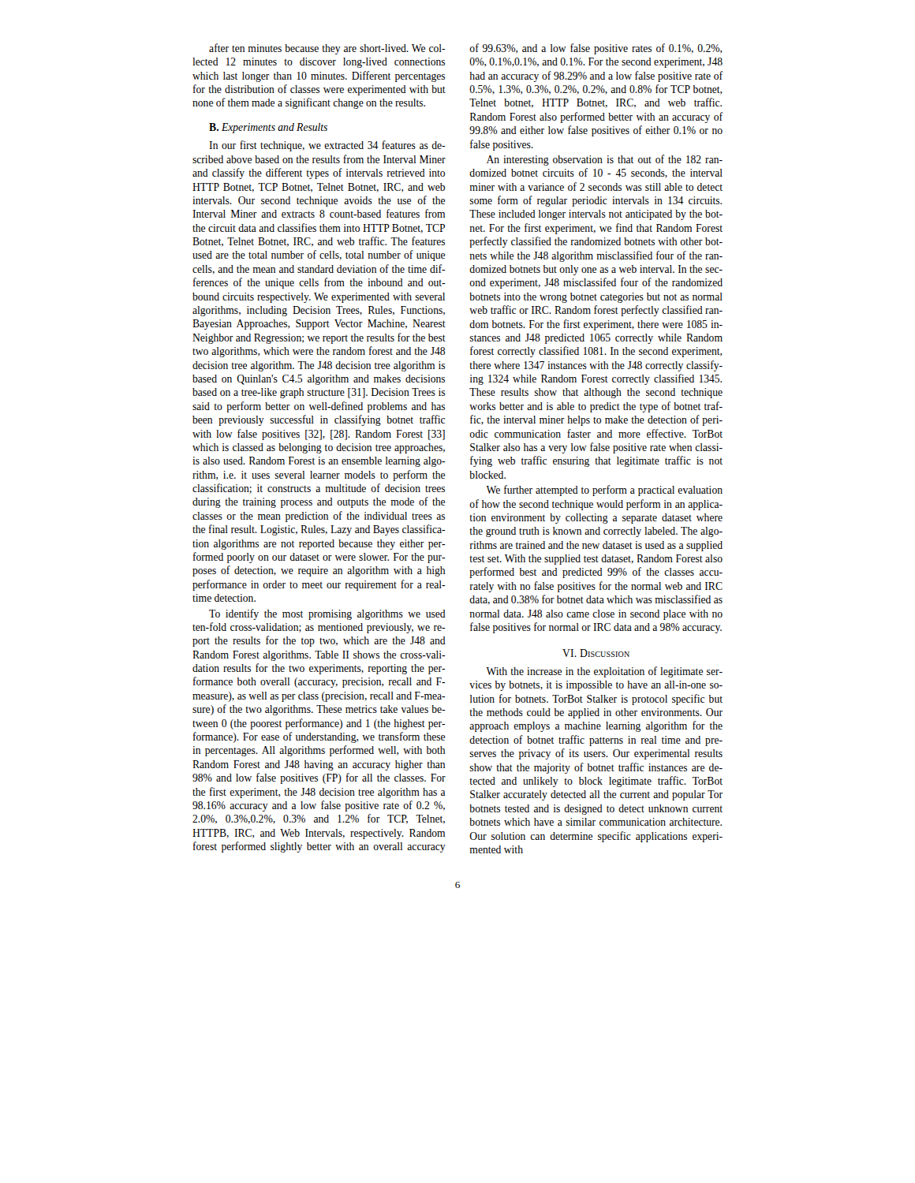after ten minutes because they are short-lived. We collected 12 minutes to discover long-lived connections which last longer than 10 minutes. Different percentages for the distribution of classes were experimented with but none of them made a significant change on the results.
B. Experiments and Results
In our first technique, we extracted 34 features as described above based on the results from the Interval Miner and classify the different types of intervals retrieved into HTTP Botnet, TCP Botnet, Telnet Botnet, IRC, and web intervals. Our second technique avoids the use of the Interval Miner and extracts 8 count-based features from the circuit data and classifies them into HTTP Botnet, TCP Botnet, Telnet Botnet, IRC, and web traffic. The features used are the total number of cells, total number of unique cells, and the mean and standard deviation of the time differences of the unique cells from the inbound and outbound circuits respectively. We experimented with several algorithms, including Decision Trees, Rules, Functions, Bayesian Approaches, Support Vector Machine, Nearest Neighbor and Regression; we report the results for the best two algorithms, which were the random forest and the J48 decision tree algorithm. The J48 decision tree algorithm is based on Quinlan's C4.5 algorithm and makes decisions based on a tree-like graph structure [31]. Decision Trees is said to perform better on well-defined problems and has been previously successful in classifying botnet traffic with low false positives [32], [28]. Random Forest [33] which is classed as belonging to decision tree approaches, is also used. Random Forest is an ensemble learning algorithm, i.e. it uses several learner models to perform the classification; it constructs a multitude of decision trees during the training process and outputs the mode of the classes or the mean prediction of the individual trees as the final result. Logistic, Rules, Lazy and Bayes classification algorithms are not reported because they either performed poorly on our dataset or were slower. For the purposes of detection, we require an algorithm with a high performance in order to meet our requirement for a real-time detection.
To identify the most promising algorithms we used ten-fold cross-validation; as mentioned previously, we report the results for the top two, which are the J48 and Random Forest algorithms. Table II shows the cross-validation results for the two experiments, reporting the performance both overall (accuracy, precision, recall and F-measure), as well as per class (precision, recall and F-measure) of the two algorithms. These metrics take values between 0 (the poorest performance) and 1 (the highest performance). For ease of understanding, we transform these in percentages. All algorithms performed well, with both Random Forest and J48 having an accuracy higher than 98% and low false positives (FP) for all the classes. For the first experiment, the J48 decision tree algorithm has a 98.16% accuracy and a low false positive rate of 0.2 %, 2.0%, 0.3%,0.2%, 0.3% and 1.2% for TCP, Telnet, HTTPB, IRC, and Web Intervals, respectively. Random forest performed slightly better with an overall accuracy of 99.63%, and a low false positive rates of 0.1%, 0.2%, 0%, 0.1%,0.1%, and 0.1%. For the second experiment, J48 had an accuracy of 98.29% and a low false positive rate of 0.5%, 1.3%, 0.3%, 0.2%, 0.2%, and 0.8% for TCP botnet, Telnet botnet, HTTP Botnet, IRC, and web traffic. Random Forest also performed better with an accuracy of 99.8% and either low false positives of either 0.1% or no false positives.
An interesting observation is that out of the 182 randomized botnet circuits of 10 - 45 seconds, the interval miner with a variance of 2 seconds was still able to detect some form of regular periodic intervals in 134 circuits. These included longer intervals not anticipated by the botnet. For the first experiment, we find that Random Forest perfectly classified the randomized botnets with other botnets while the J48 algorithm misclassified four of the randomized botnets but only one as a web interval. In the second experiment, J48 misclassifed four of the randomized botnets into the wrong botnet categories but not as normal web traffic or IRC. Random forest perfectly classified random botnets. For the first experiment, there were 1085 instances and J48 predicted 1065 correctly while Random forest correctly classified 1081. In the second experiment, there where 1347 instances with the J48 correctly classifying 1324 while Random Forest correctly classified 1345. These results show that although the second technique works better and is able to predict the type of botnet traffic, the interval miner helps to make the detection of periodic communication faster and more effective. TorBot Stalker also has a very low false positive rate when classifying web traffic ensuring that legitimate traffic is not blocked.
We further attempted to perform a practical evaluation of how the second technique would perform in an application environment by collecting a separate dataset where the ground truth is known and correctly labeled. The algorithms are trained and the new dataset is used as a supplied test set. With the supplied test dataset, Random Forest also performed best and predicted 99% of the classes accurately with no false positives for the normal web and IRC data, and 0.38% for botnet data which was misclassified as normal data. J48 also came close in second place with no false positives for normal or IRC data and a 98% accuracy.
VI. Discussion
With the increase in the exploitation of legitimate services by botnets, it is impossible to have an all-in-one solution for botnets. TorBot Stalker is protocol specific but the methods could be applied in other environments. Our approach employs a machine learning algorithm for the detection of botnet traffic patterns in real time and preserves the privacy of its users. Our experimental results show that the majority of botnet traffic instances are detected and unlikely to block legitimate traffic. TorBot Stalker accurately detected all the current and popular Tor botnets tested and is designed to detect unknown current botnets which have a similar communication architecture. Our solution can determine specific applications experimented with
6